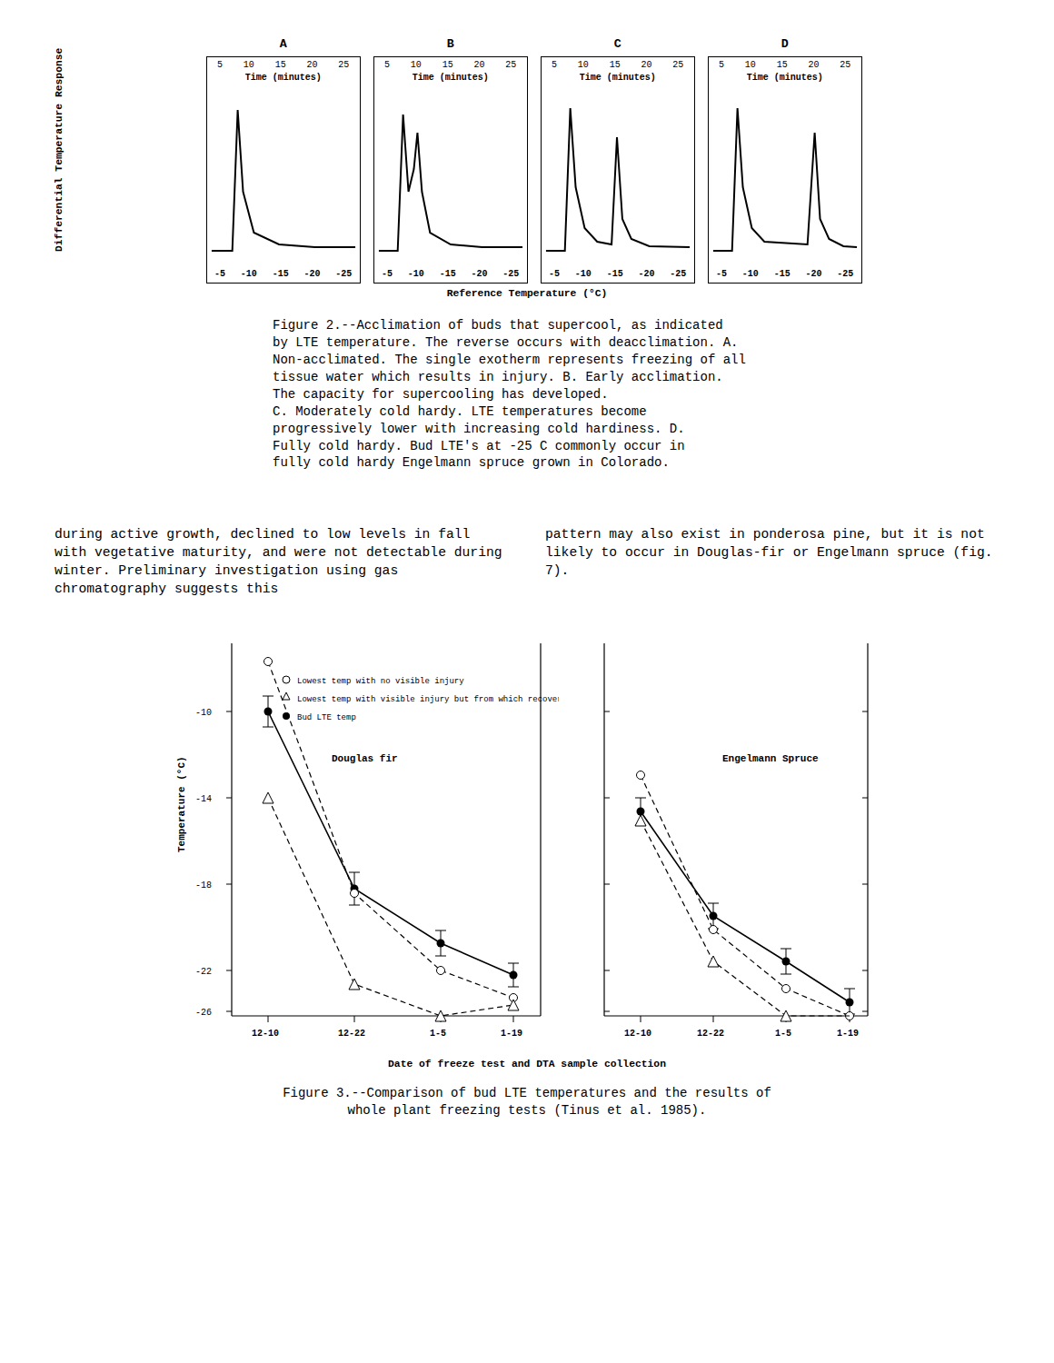Differential Temperature Response
A
510152025
Time (minutes)
-5-10-15-20-25
B
510152025
Time (minutes)
-5-10-15-20-25
C
510152025
Time (minutes)
-5-10-15-20-25
D
510152025
Time (minutes)
-5-10-15-20-25
Reference Temperature (°C)
Figure 2.--Acclimation of buds that supercool, as indicated by LTE temperature. The reverse occurs with deacclimation. A. Non-acclimated. The single exotherm represents freezing of all tissue water which results in injury. B. Early acclimation. The capacity for supercooling has developed. C. Moderately cold hardy. LTE temperatures become progressively lower with increasing cold hardiness. D. Fully cold hardy. Bud LTE's at -25 C commonly occur in fully cold hardy Engelmann spruce grown in Colorado.
during active growth, declined to low levels in fall with vegetative maturity, and were not detectable during winter. Preliminary investigation using gas chromatography suggests this
pattern may also exist in ponderosa pine, but it is not likely to occur in Douglas-fir or Engelmann spruce (fig. 7).
-10 -14 -18 -22 -26 Temperature (°C) 12-10 12-22 1-5 1-19 Lowest temp with no visible injury Lowest temp with visible injury but from which recovery/growth occurred Bud LTE temp Douglas fir 12-10 12-22 1-5 1-19 Engelmann Spruce
Date of freeze test and DTA sample collection
Figure 3.--Comparison of bud LTE temperatures and the results of whole plant freezing tests (Tinus et al. 1985).